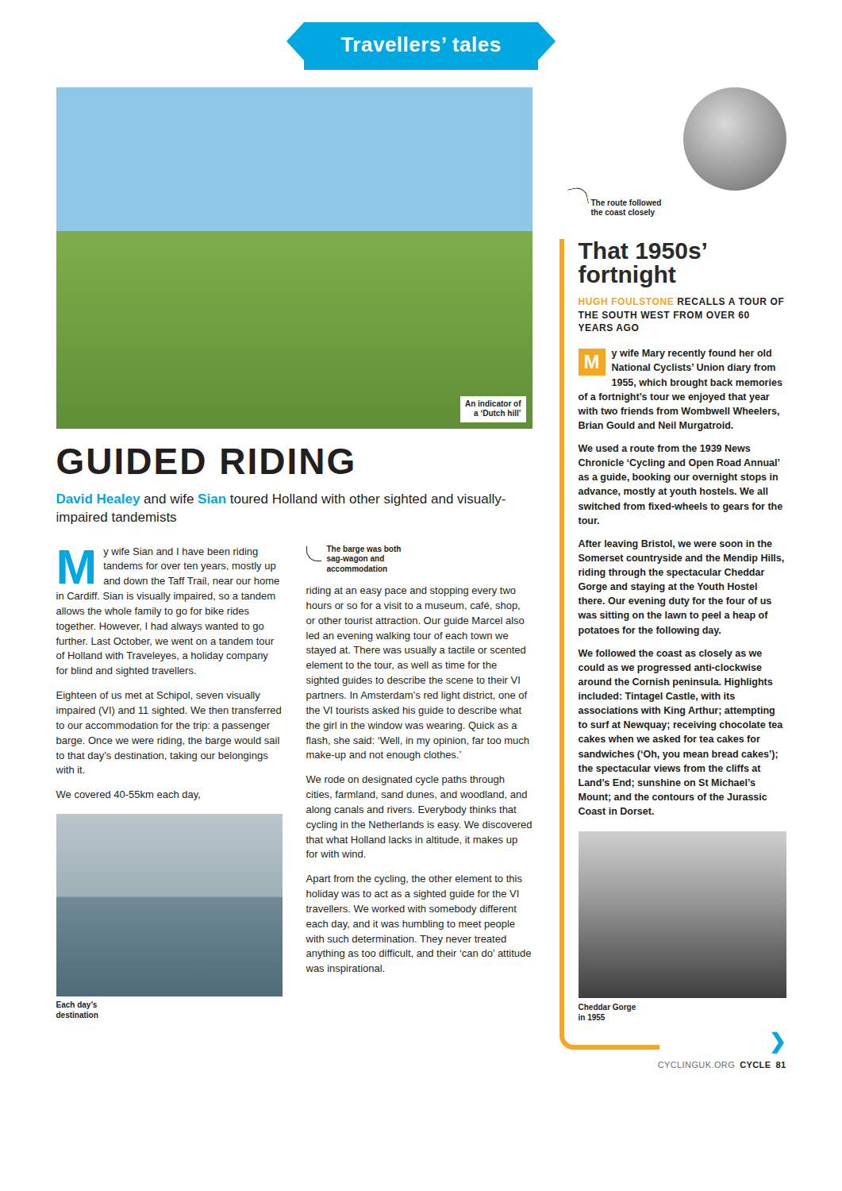Travellers’ tales
An indicator of
a ‘Dutch hill’
GUIDED RIDING
David Healey and wife Sian toured Holland with other sighted and visually-impaired tandemists
My wife Sian and I have been riding tandems for over ten years, mostly up and down the Taff Trail, near our home in Cardiff. Sian is visually impaired, so a tandem allows the whole family to go for bike rides together. However, I had always wanted to go further. Last October, we went on a tandem tour of Holland with Traveleyes, a holiday company for blind and sighted travellers.
Eighteen of us met at Schipol, seven visually impaired (VI) and 11 sighted. We then transferred to our accommodation for the trip: a passenger barge. Once we were riding, the barge would sail to that day’s destination, taking our belongings with it.
We covered 40-55km each day,
Each day’s
destination
The barge was both
sag-wagon and
accommodation
riding at an easy pace and stopping every two hours or so for a visit to a museum, café, shop, or other tourist attraction. Our guide Marcel also led an evening walking tour of each town we stayed at. There was usually a tactile or scented element to the tour, as well as time for the sighted guides to describe the scene to their VI partners. In Amsterdam’s red light district, one of the VI tourists asked his guide to describe what the girl in the window was wearing. Quick as a flash, she said: ‘Well, in my opinion, far too much make-up and not enough clothes.’
We rode on designated cycle paths through cities, farmland, sand dunes, and woodland, and along canals and rivers. Everybody thinks that cycling in the Netherlands is easy. We discovered that what Holland lacks in altitude, it makes up for with wind.
Apart from the cycling, the other element to this holiday was to act as a sighted guide for the VI travellers. We worked with somebody different each day, and it was humbling to meet people with such determination. They never treated anything as too difficult, and their ‘can do’ attitude was inspirational.
The route followed
the coast closely
That 1950s’
fortnight
HUGH FOULSTONE RECALLS A TOUR OF THE SOUTH WEST FROM OVER 60 YEARS AGO
My wife Mary recently found her old National Cyclists’ Union diary from 1955, which brought back memories of a fortnight’s tour we enjoyed that year with two friends from Wombwell Wheelers, Brian Gould and Neil Murgatroid.
We used a route from the 1939 News Chronicle ‘Cycling and Open Road Annual’ as a guide, booking our overnight stops in advance, mostly at youth hostels. We all switched from fixed-wheels to gears for the tour.
After leaving Bristol, we were soon in the Somerset countryside and the Mendip Hills, riding through the spectacular Cheddar Gorge and staying at the Youth Hostel there. Our evening duty for the four of us was sitting on the lawn to peel a heap of potatoes for the following day.
We followed the coast as closely as we could as we progressed anti-clockwise around the Cornish peninsula. Highlights included: Tintagel Castle, with its associations with King Arthur; attempting to surf at Newquay; receiving chocolate tea cakes when we asked for tea cakes for sandwiches (‘Oh, you mean bread cakes’); the spectacular views from the cliffs at Land’s End; sunshine on St Michael’s Mount; and the contours of the Jurassic Coast in Dorset.
Cheddar Gorge
in 1955
❯
CYCLINGUK.ORG CYCLE 81